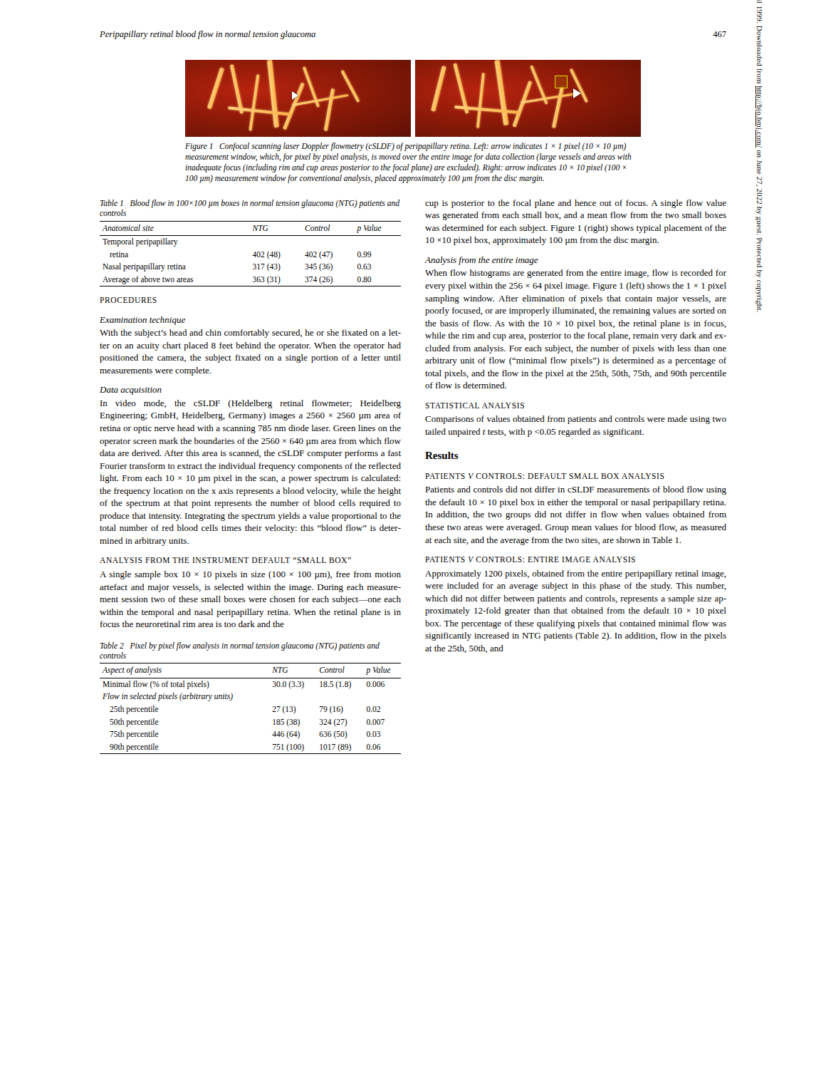Peripapillary retinal blood flow in normal tension glaucoma 467
Br J Ophthalmol: first published as 10.1136/bjo.83.4.466 on 1 April 1999. Downloaded from http://bjo.bmj.com/ on June 27, 2022 by guest. Protected by copyright.
Figure 1 Confocal scanning laser Doppler flowmetry (cSLDF) of peripapillary retina. Left: arrow indicates 1 × 1 pixel (10 × 10 µm) measurement window, which, for pixel by pixel analysis, is moved over the entire image for data collection (large vessels and areas with inadequate focus (including rim and cup areas posterior to the focal plane) are excluded). Right: arrow indicates 10 × 10 pixel (100 × 100 µm) measurement window for conventional analysis, placed approximately 100 µm from the disc margin.
Table 1 Blood flow in 100×100 µm boxes in normal tension glaucoma (NTG) patients and controls
| Anatomical site | NTG | Control | p Value |
| --- | --- | --- | --- |
| Temporal peripapillary | | | |
| retina | 402 (48) | 402 (47) | 0.99 |
| Nasal peripapillary retina | 317 (43) | 345 (36) | 0.63 |
| Average of above two areas | 363 (31) | 374 (26) | 0.80 |
Procedures
Examination technique
With the subject’s head and chin comfortably secured, he or she fixated on a letter on an acuity chart placed 8 feet behind the operator. When the operator had positioned the camera, the subject fixated on a single portion of a letter until measurements were complete.
Data acquisition
In video mode, the cSLDF (Heldelberg retinal flowmeter; Heidelberg Engineering; GmbH, Heidelberg, Germany) images a 2560 × 2560 µm area of retina or optic nerve head with a scanning 785 nm diode laser. Green lines on the operator screen mark the boundaries of the 2560 × 640 µm area from which flow data are derived. After this area is scanned, the cSLDF computer performs a fast Fourier transform to extract the individual frequency components of the reflected light. From each 10 × 10 µm pixel in the scan, a power spectrum is calculated: the frequency location on the x axis represents a blood velocity, while the height of the spectrum at that point represents the number of blood cells required to produce that intensity. Integrating the spectrum yields a value proportional to the total number of red blood cells times their velocity: this “blood flow” is determined in arbitrary units.
Analysis from the instrument default “small box”
A single sample box 10 × 10 pixels in size (100 × 100 µm), free from motion artefact and major vessels, is selected within the image. During each measurement session two of these small boxes were chosen for each subject—one each within the temporal and nasal peripapillary retina. When the retinal plane is in focus the neuroretinal rim area is too dark and the
Table 2 Pixel by pixel flow analysis in normal tension glaucoma (NTG) patients and controls
| Aspect of analysis | NTG | Control | p Value |
| --- | --- | --- | --- |
| Minimal flow (% of total pixels) | 30.0 (3.3) | 18.5 (1.8) | 0.006 |
| Flow in selected pixels (arbitrary units) | | | |
| 25th percentile | 27 (13) | 79 (16) | 0.02 |
| 50th percentile | 185 (38) | 324 (27) | 0.007 |
| 75th percentile | 446 (64) | 636 (50) | 0.03 |
| 90th percentile | 751 (100) | 1017 (89) | 0.06 |
cup is posterior to the focal plane and hence out of focus. A single flow value was generated from each small box, and a mean flow from the two small boxes was determined for each subject. Figure 1 (right) shows typical placement of the 10 ×10 pixel box, approximately 100 µm from the disc margin.
Analysis from the entire image
When flow histograms are generated from the entire image, flow is recorded for every pixel within the 256 × 64 pixel image. Figure 1 (left) shows the 1 × 1 pixel sampling window. After elimination of pixels that contain major vessels, are poorly focused, or are improperly illuminated, the remaining values are sorted on the basis of flow. As with the 10 × 10 pixel box, the retinal plane is in focus, while the rim and cup area, posterior to the focal plane, remain very dark and excluded from analysis. For each subject, the number of pixels with less than one arbitrary unit of flow (“minimal flow pixels”) is determined as a percentage of total pixels, and the flow in the pixel at the 25th, 50th, 75th, and 90th percentile of flow is determined.
Statistical analysis
Comparisons of values obtained from patients and controls were made using two tailed unpaired t tests, with p <0.05 regarded as significant.
Results
Patients v controls: default small box analysis
Patients and controls did not differ in cSLDF measurements of blood flow using the default 10 × 10 pixel box in either the temporal or nasal peripapillary retina. In addition, the two groups did not differ in flow when values obtained from these two areas were averaged. Group mean values for blood flow, as measured at each site, and the average from the two sites, are shown in Table 1.
Patients v controls: entire image analysis
Approximately 1200 pixels, obtained from the entire peripapillary retinal image, were included for an average subject in this phase of the study. This number, which did not differ between patients and controls, represents a sample size approximately 12-fold greater than that obtained from the default 10 × 10 pixel box. The percentage of these qualifying pixels that contained minimal flow was significantly increased in NTG patients (Table 2). In addition, flow in the pixels at the 25th, 50th, and